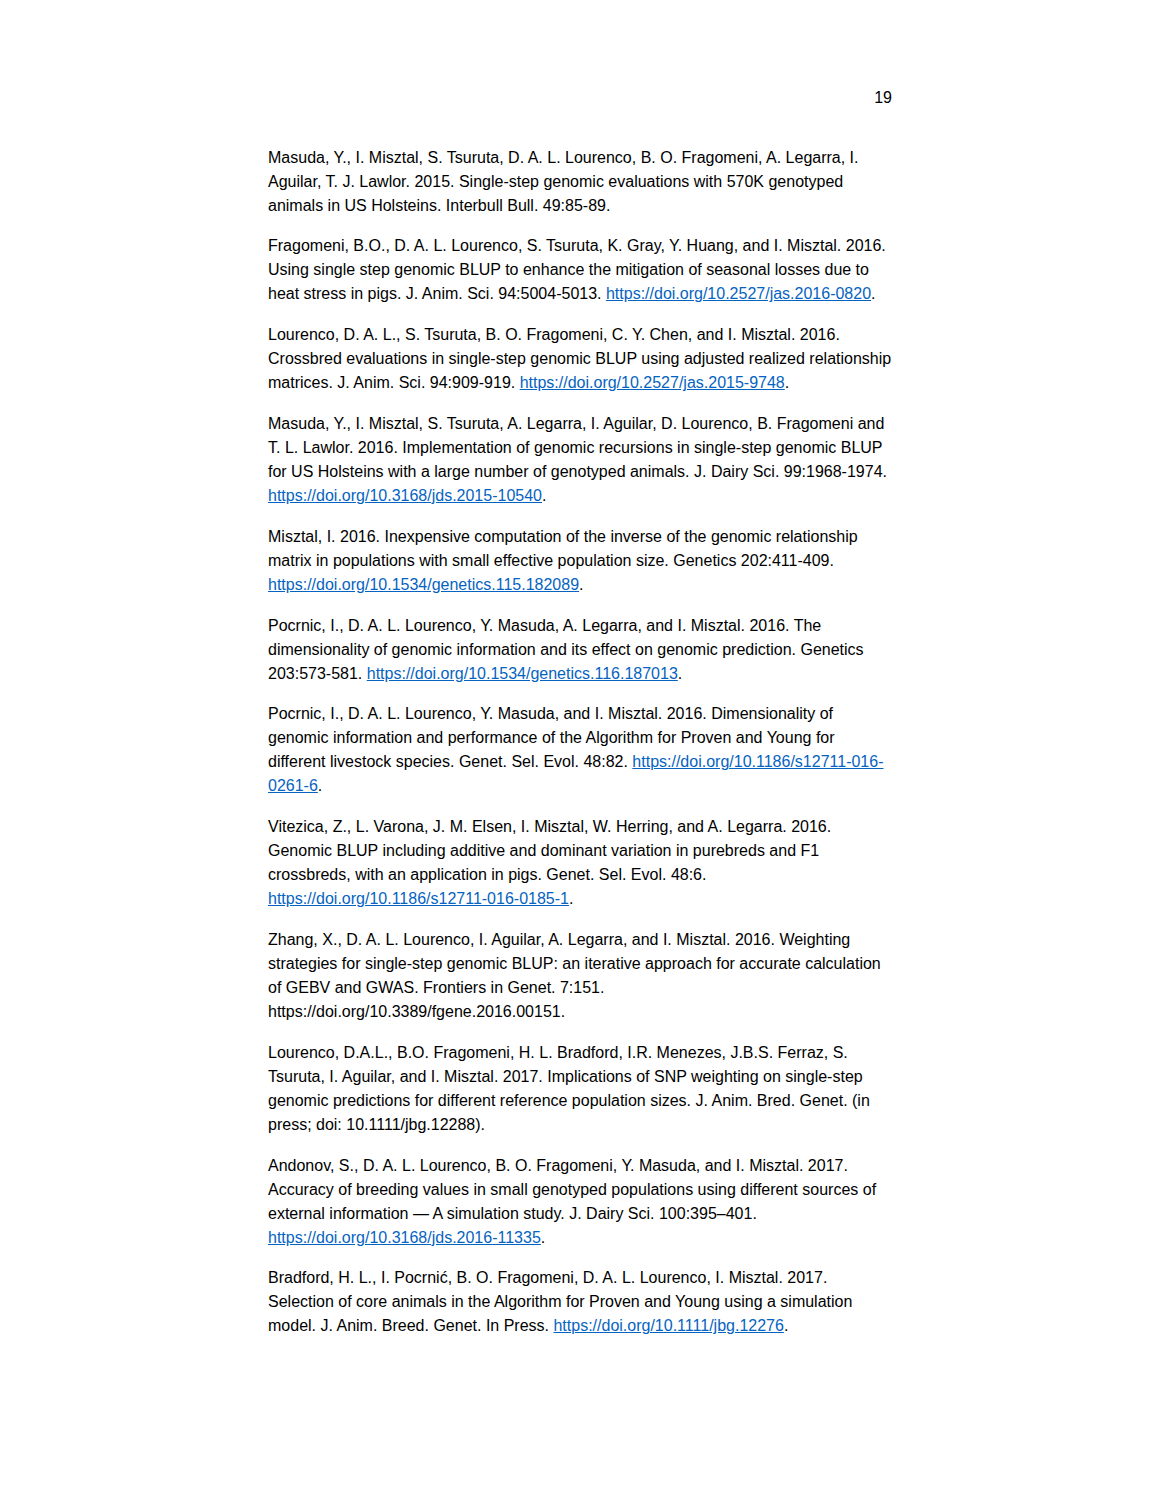19
Masuda, Y., I. Misztal, S. Tsuruta, D. A. L. Lourenco, B. O. Fragomeni, A. Legarra, I. Aguilar, T. J. Lawlor. 2015. Single-step genomic evaluations with 570K genotyped animals in US Holsteins. Interbull Bull. 49:85-89.
Fragomeni, B.O., D. A. L. Lourenco, S. Tsuruta, K. Gray, Y. Huang, and I. Misztal. 2016. Using single step genomic BLUP to enhance the mitigation of seasonal losses due to heat stress in pigs. J. Anim. Sci. 94:5004-5013. https://doi.org/10.2527/jas.2016-0820.
Lourenco, D. A. L., S. Tsuruta, B. O. Fragomeni, C. Y. Chen, and I. Misztal. 2016. Crossbred evaluations in single-step genomic BLUP using adjusted realized relationship matrices. J. Anim. Sci. 94:909-919. https://doi.org/10.2527/jas.2015-9748.
Masuda, Y., I. Misztal, S. Tsuruta, A. Legarra, I. Aguilar, D. Lourenco, B. Fragomeni and T. L. Lawlor. 2016. Implementation of genomic recursions in single-step genomic BLUP for US Holsteins with a large number of genotyped animals. J. Dairy Sci. 99:1968-1974. https://doi.org/10.3168/jds.2015-10540.
Misztal, I. 2016. Inexpensive computation of the inverse of the genomic relationship matrix in populations with small effective population size. Genetics 202:411-409. https://doi.org/10.1534/genetics.115.182089.
Pocrnic, I., D. A. L. Lourenco, Y. Masuda, A. Legarra, and I. Misztal. 2016. The dimensionality of genomic information and its effect on genomic prediction. Genetics 203:573-581. https://doi.org/10.1534/genetics.116.187013.
Pocrnic, I., D. A. L. Lourenco, Y. Masuda, and I. Misztal. 2016. Dimensionality of genomic information and performance of the Algorithm for Proven and Young for different livestock species. Genet. Sel. Evol. 48:82. https://doi.org/10.1186/s12711-016-0261-6.
Vitezica, Z., L. Varona, J. M. Elsen, I. Misztal, W. Herring, and A. Legarra. 2016. Genomic BLUP including additive and dominant variation in purebreds and F1 crossbreds, with an application in pigs. Genet. Sel. Evol. 48:6. https://doi.org/10.1186/s12711-016-0185-1.
Zhang, X., D. A. L. Lourenco, I. Aguilar, A. Legarra, and I. Misztal. 2016. Weighting strategies for single-step genomic BLUP: an iterative approach for accurate calculation of GEBV and GWAS. Frontiers in Genet. 7:151. https://doi.org/10.3389/fgene.2016.00151.
Lourenco, D.A.L., B.O. Fragomeni, H. L. Bradford, I.R. Menezes, J.B.S. Ferraz, S. Tsuruta, I. Aguilar, and I. Misztal. 2017. Implications of SNP weighting on single-step genomic predictions for different reference population sizes. J. Anim. Bred. Genet. (in press; doi: 10.1111/jbg.12288).
Andonov, S., D. A. L. Lourenco, B. O. Fragomeni, Y. Masuda, and I. Misztal. 2017. Accuracy of breeding values in small genotyped populations using different sources of external information — A simulation study. J. Dairy Sci. 100:395–401. https://doi.org/10.3168/jds.2016-11335.
Bradford, H. L., I. Pocrnić, B. O. Fragomeni, D. A. L. Lourenco, I. Misztal. 2017. Selection of core animals in the Algorithm for Proven and Young using a simulation model. J. Anim. Breed. Genet. In Press. https://doi.org/10.1111/jbg.12276.